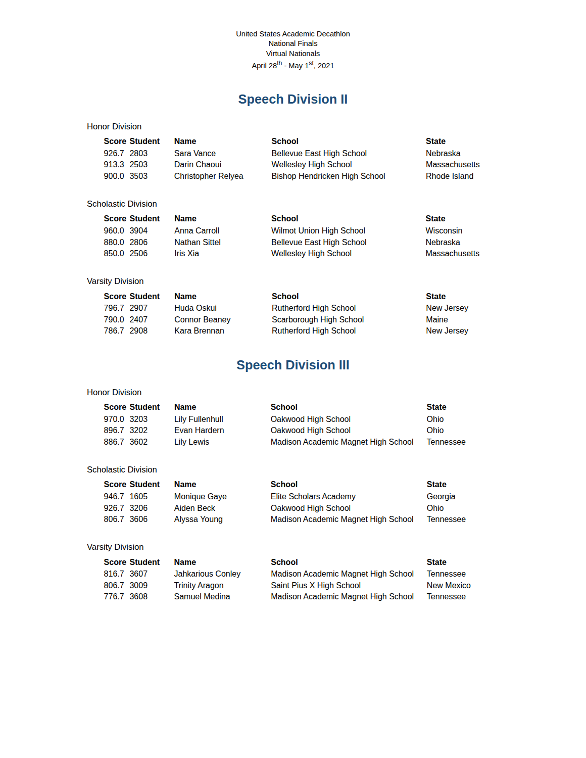United States Academic Decathlon
National Finals
Virtual Nationals
April 28th - May 1st, 2021
Speech Division II
Honor Division
| Score | Student | Name | School | State |
| --- | --- | --- | --- | --- |
| 926.7 | 2803 | Sara Vance | Bellevue East High School | Nebraska |
| 913.3 | 2503 | Darin Chaoui | Wellesley High School | Massachusetts |
| 900.0 | 3503 | Christopher Relyea | Bishop Hendricken High School | Rhode Island |
Scholastic Division
| Score | Student | Name | School | State |
| --- | --- | --- | --- | --- |
| 960.0 | 3904 | Anna Carroll | Wilmot Union High School | Wisconsin |
| 880.0 | 2806 | Nathan Sittel | Bellevue East High School | Nebraska |
| 850.0 | 2506 | Iris Xia | Wellesley High School | Massachusetts |
Varsity Division
| Score | Student | Name | School | State |
| --- | --- | --- | --- | --- |
| 796.7 | 2907 | Huda Oskui | Rutherford High School | New Jersey |
| 790.0 | 2407 | Connor Beaney | Scarborough High School | Maine |
| 786.7 | 2908 | Kara Brennan | Rutherford High School | New Jersey |
Speech Division III
Honor Division
| Score | Student | Name | School | State |
| --- | --- | --- | --- | --- |
| 970.0 | 3203 | Lily Fullenhull | Oakwood High School | Ohio |
| 896.7 | 3202 | Evan Hardern | Oakwood High School | Ohio |
| 886.7 | 3602 | Lily Lewis | Madison Academic Magnet High School | Tennessee |
Scholastic Division
| Score | Student | Name | School | State |
| --- | --- | --- | --- | --- |
| 946.7 | 1605 | Monique Gaye | Elite Scholars Academy | Georgia |
| 926.7 | 3206 | Aiden Beck | Oakwood High School | Ohio |
| 806.7 | 3606 | Alyssa Young | Madison Academic Magnet High School | Tennessee |
Varsity Division
| Score | Student | Name | School | State |
| --- | --- | --- | --- | --- |
| 816.7 | 3607 | Jahkarious Conley | Madison Academic Magnet High School | Tennessee |
| 806.7 | 3009 | Trinity Aragon | Saint Pius X High School | New Mexico |
| 776.7 | 3608 | Samuel Medina | Madison Academic Magnet High School | Tennessee |